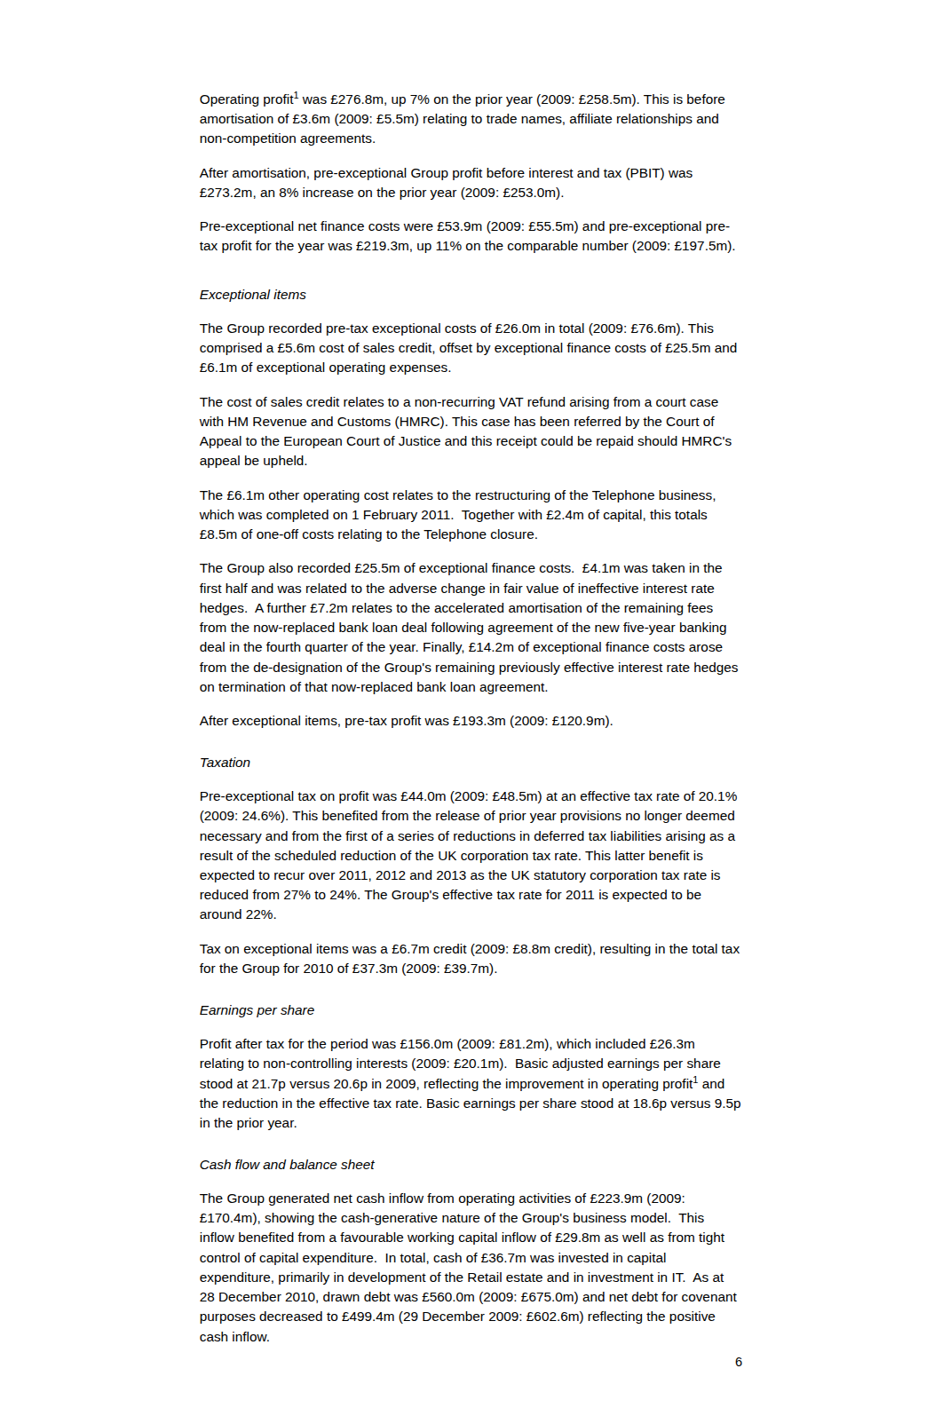Operating profit1 was £276.8m, up 7% on the prior year (2009: £258.5m). This is before amortisation of £3.6m (2009: £5.5m) relating to trade names, affiliate relationships and non-competition agreements.
After amortisation, pre-exceptional Group profit before interest and tax (PBIT) was £273.2m, an 8% increase on the prior year (2009: £253.0m).
Pre-exceptional net finance costs were £53.9m (2009: £55.5m) and pre-exceptional pre-tax profit for the year was £219.3m, up 11% on the comparable number (2009: £197.5m).
Exceptional items
The Group recorded pre-tax exceptional costs of £26.0m in total (2009: £76.6m). This comprised a £5.6m cost of sales credit, offset by exceptional finance costs of £25.5m and £6.1m of exceptional operating expenses.
The cost of sales credit relates to a non-recurring VAT refund arising from a court case with HM Revenue and Customs (HMRC). This case has been referred by the Court of Appeal to the European Court of Justice and this receipt could be repaid should HMRC's appeal be upheld.
The £6.1m other operating cost relates to the restructuring of the Telephone business, which was completed on 1 February 2011. Together with £2.4m of capital, this totals £8.5m of one-off costs relating to the Telephone closure.
The Group also recorded £25.5m of exceptional finance costs. £4.1m was taken in the first half and was related to the adverse change in fair value of ineffective interest rate hedges. A further £7.2m relates to the accelerated amortisation of the remaining fees from the now-replaced bank loan deal following agreement of the new five-year banking deal in the fourth quarter of the year. Finally, £14.2m of exceptional finance costs arose from the de-designation of the Group's remaining previously effective interest rate hedges on termination of that now-replaced bank loan agreement.
After exceptional items, pre-tax profit was £193.3m (2009: £120.9m).
Taxation
Pre-exceptional tax on profit was £44.0m (2009: £48.5m) at an effective tax rate of 20.1% (2009: 24.6%). This benefited from the release of prior year provisions no longer deemed necessary and from the first of a series of reductions in deferred tax liabilities arising as a result of the scheduled reduction of the UK corporation tax rate. This latter benefit is expected to recur over 2011, 2012 and 2013 as the UK statutory corporation tax rate is reduced from 27% to 24%. The Group's effective tax rate for 2011 is expected to be around 22%.
Tax on exceptional items was a £6.7m credit (2009: £8.8m credit), resulting in the total tax for the Group for 2010 of £37.3m (2009: £39.7m).
Earnings per share
Profit after tax for the period was £156.0m (2009: £81.2m), which included £26.3m relating to non-controlling interests (2009: £20.1m). Basic adjusted earnings per share stood at 21.7p versus 20.6p in 2009, reflecting the improvement in operating profit1 and the reduction in the effective tax rate. Basic earnings per share stood at 18.6p versus 9.5p in the prior year.
Cash flow and balance sheet
The Group generated net cash inflow from operating activities of £223.9m (2009: £170.4m), showing the cash-generative nature of the Group's business model. This inflow benefited from a favourable working capital inflow of £29.8m as well as from tight control of capital expenditure. In total, cash of £36.7m was invested in capital expenditure, primarily in development of the Retail estate and in investment in IT. As at 28 December 2010, drawn debt was £560.0m (2009: £675.0m) and net debt for covenant purposes decreased to £499.4m (29 December 2009: £602.6m) reflecting the positive cash inflow.
6